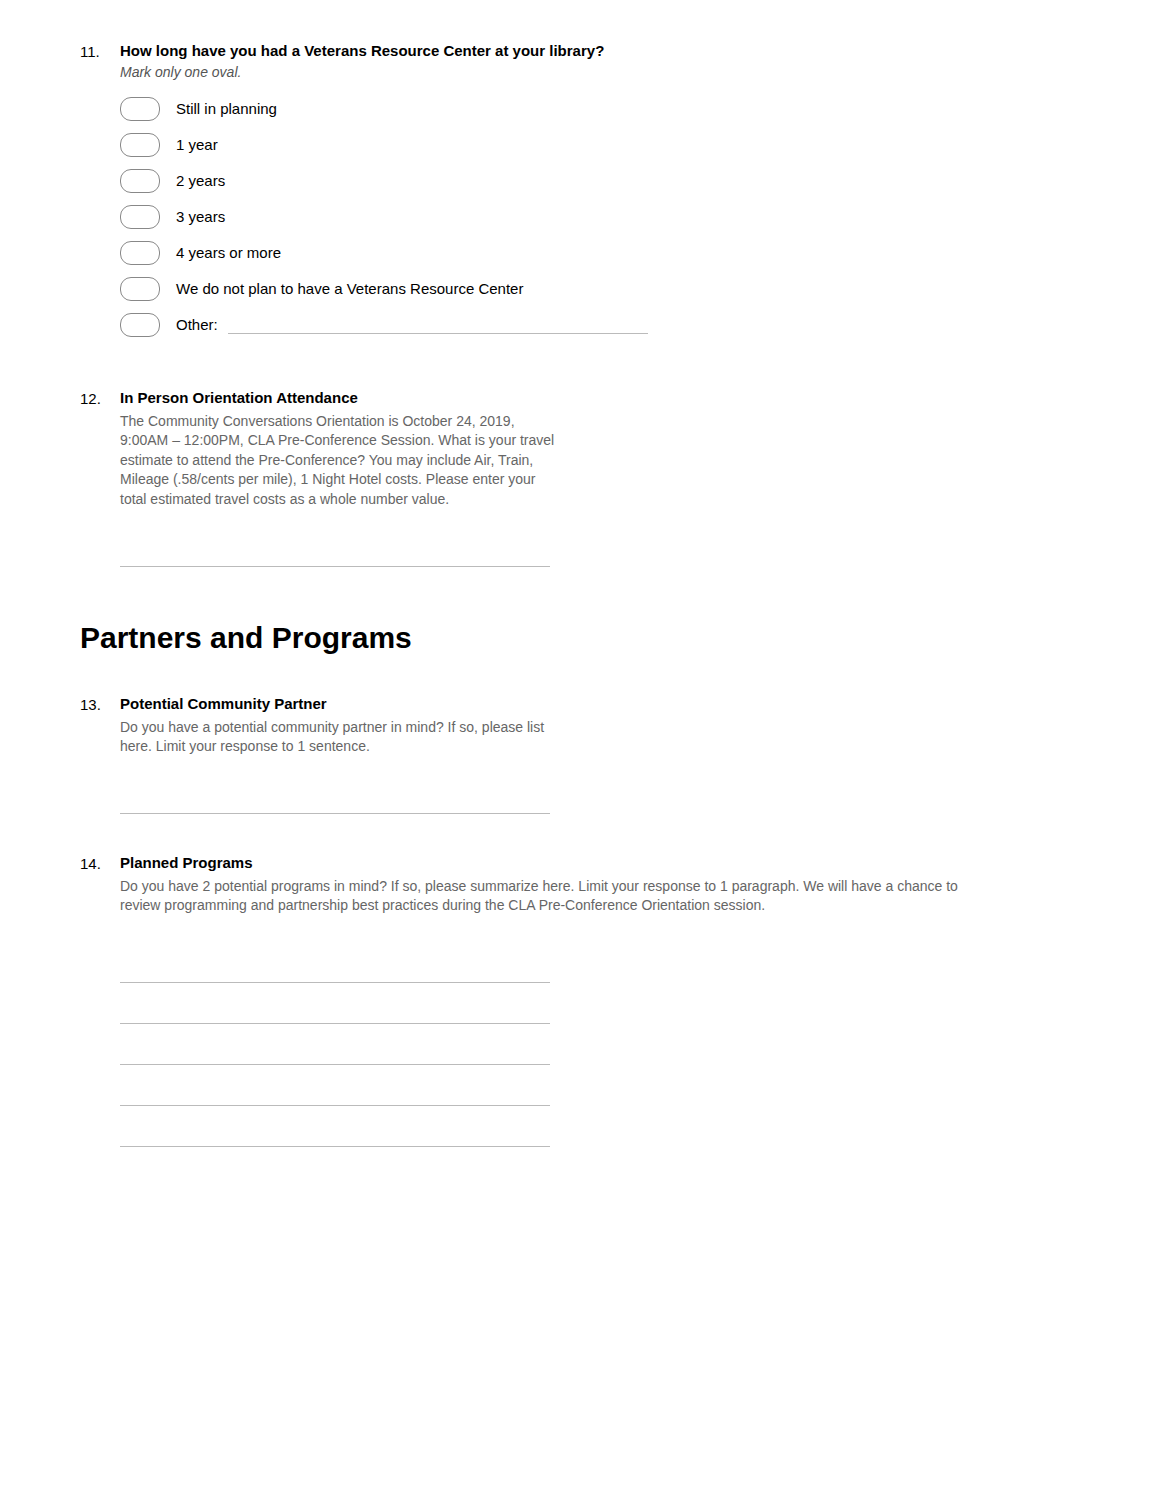11.
How long have you had a Veterans Resource Center at your library?
Mark only one oval.
Still in planning
1 year
2 years
3 years
4 years or more
We do not plan to have a Veterans Resource Center
Other:
12.
In Person Orientation Attendance
The Community Conversations Orientation is October 24, 2019, 9:00AM – 12:00PM, CLA Pre-Conference Session. What is your travel estimate to attend the Pre-Conference? You may include Air, Train, Mileage (.58/cents per mile), 1 Night Hotel costs. Please enter your total estimated travel costs as a whole number value.
Partners and Programs
13.
Potential Community Partner
Do you have a potential community partner in mind? If so, please list here. Limit your response to 1 sentence.
14.
Planned Programs
Do you have 2 potential programs in mind? If so, please summarize here. Limit your response to 1 paragraph. We will have a chance to review programming and partnership best practices during the CLA Pre-Conference Orientation session.